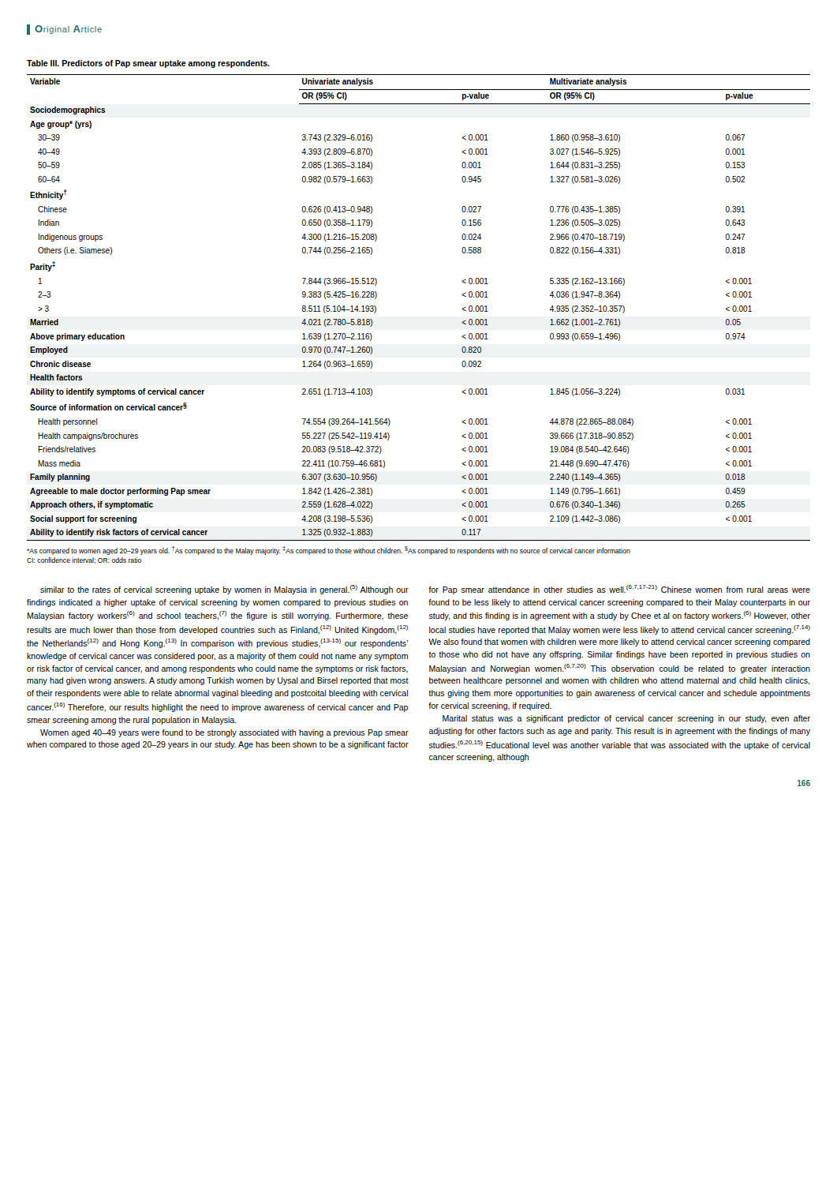Original Article
Table III. Predictors of Pap smear uptake among respondents.
| Variable | Univariate analysis | Multivariate analysis |
| --- | --- | --- |
| OR (95% CI) | p-value | OR (95% CI) | p-value |
| Sociodemographics | | | | |
| Age group* (yrs) | | | | |
| 30–39 | 3.743 (2.329–6.016) | < 0.001 | 1.860 (0.958–3.610) | 0.067 |
| 40–49 | 4.393 (2.809–6.870) | < 0.001 | 3.027 (1.546–5.925) | 0.001 |
| 50–59 | 2.085 (1.365–3.184) | 0.001 | 1.644 (0.831–3.255) | 0.153 |
| 60–64 | 0.982 (0.579–1.663) | 0.945 | 1.327 (0.581–3.026) | 0.502 |
| Ethnicity † | | | | |
| Chinese | 0.626 (0.413–0.948) | 0.027 | 0.776 (0.435–1.385) | 0.391 |
| Indian | 0.650 (0.358–1.179) | 0.156 | 1.236 (0.505–3.025) | 0.643 |
| Indigenous groups | 4.300 (1.216–15.208) | 0.024 | 2.966 (0.470–18.719) | 0.247 |
| Others (i.e. Siamese) | 0.744 (0.256–2.165) | 0.588 | 0.822 (0.156–4.331) | 0.818 |
| Parity ‡ | | | | |
| 1 | 7.844 (3.966–15.512) | < 0.001 | 5.335 (2.162–13.166) | < 0.001 |
| 2–3 | 9.383 (5.425–16.228) | < 0.001 | 4.036 (1.947–8.364) | < 0.001 |
| > 3 | 8.511 (5.104–14.193) | < 0.001 | 4.935 (2.352–10.357) | < 0.001 |
| Married | 4.021 (2.780–5.818) | < 0.001 | 1.662 (1.001–2.761) | 0.05 |
| Above primary education | 1.639 (1.270–2.116) | < 0.001 | 0.993 (0.659–1.496) | 0.974 |
| Employed | 0.970 (0.747–1.260) | 0.820 | | |
| Chronic disease | 1.264 (0.963–1.659) | 0.092 | | |
| Health factors | | | | |
| Ability to identify symptoms of cervical cancer | 2.651 (1.713–4.103) | < 0.001 | 1.845 (1.056–3.224) | 0.031 |
| Source of information on cervical cancer § | | | | |
| Health personnel | 74.554 (39.264–141.564) | < 0.001 | 44.878 (22.865–88.084) | < 0.001 |
| Health campaigns/brochures | 55.227 (25.542–119.414) | < 0.001 | 39.666 (17.318–90.852) | < 0.001 |
| Friends/relatives | 20.083 (9.518–42.372) | < 0.001 | 19.084 (8.540–42.646) | < 0.001 |
| Mass media | 22.411 (10.759–46.681) | < 0.001 | 21.448 (9.690–47.476) | < 0.001 |
| Family planning | 6.307 (3.630–10.956) | < 0.001 | 2.240 (1.149–4.365) | 0.018 |
| Agreeable to male doctor performing Pap smear | 1.842 (1.426–2.381) | < 0.001 | 1.149 (0.795–1.661) | 0.459 |
| Approach others, if symptomatic | 2.559 (1.628–4.022) | < 0.001 | 0.676 (0.340–1.346) | 0.265 |
| Social support for screening | 4.208 (3.198–5.536) | < 0.001 | 2.109 (1.442–3.086) | < 0.001 |
| Ability to identify risk factors of cervical cancer | 1.325 (0.932–1.883) | 0.117 | | |
*As compared to women aged 20–29 years old. †As compared to the Malay majority. ‡As compared to those without children. §As compared to respondents with no source of cervical cancer information
CI: confidence interval; OR: odds ratio
similar to the rates of cervical screening uptake by women in Malaysia in general.(5) Although our findings indicated a higher uptake of cervical screening by women compared to previous studies on Malaysian factory workers(6) and school teachers,(7) the figure is still worrying. Furthermore, these results are much lower than those from developed countries such as Finland,(12) United Kingdom,(12) the Netherlands(12) and Hong Kong.(13) In comparison with previous studies,(13-15) our respondents’ knowledge of cervical cancer was considered poor, as a majority of them could not name any symptom or risk factor of cervical cancer, and among respondents who could name the symptoms or risk factors, many had given wrong answers. A study among Turkish women by Uysal and Birsel reported that most of their respondents were able to relate abnormal vaginal bleeding and postcoital bleeding with cervical cancer.(16) Therefore, our results highlight the need to improve awareness of cervical cancer and Pap smear screening among the rural population in Malaysia.
Women aged 40–49 years were found to be strongly associated with having a previous Pap smear when compared to those aged 20–29 years in our study. Age has been shown to be a significant factor for Pap smear attendance in other studies as well.(6,7,17-21) Chinese women from rural areas were found to be less likely to attend cervical cancer screening compared to their Malay counterparts in our study, and this finding is in agreement with a study by Chee et al on factory workers.(6) However, other local studies have reported that Malay women were less likely to attend cervical cancer screening.(7,14) We also found that women with children were more likely to attend cervical cancer screening compared to those who did not have any offspring. Similar findings have been reported in previous studies on Malaysian and Norwegian women.(6,7,20) This observation could be related to greater interaction between healthcare personnel and women with children who attend maternal and child health clinics, thus giving them more opportunities to gain awareness of cervical cancer and schedule appointments for cervical screening, if required.
Marital status was a significant predictor of cervical cancer screening in our study, even after adjusting for other factors such as age and parity. This result is in agreement with the findings of many studies.(6,20,15) Educational level was another variable that was associated with the uptake of cervical cancer screening, although
166